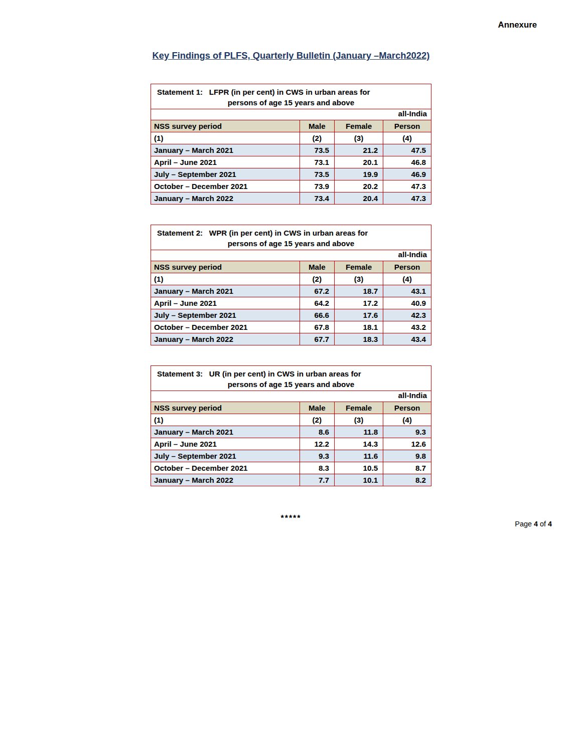Annexure
Key Findings of PLFS, Quarterly Bulletin (January –March2022)
| Statement 1: LFPR (in per cent) in CWS in urban areas for persons of age 15 years and above |
| all-India |
| NSS survey period | Male | Female | Person |
| (1) | (2) | (3) | (4) |
| January – March 2021 | 73.5 | 21.2 | 47.5 |
| April – June 2021 | 73.1 | 20.1 | 46.8 |
| July – September 2021 | 73.5 | 19.9 | 46.9 |
| October – December 2021 | 73.9 | 20.2 | 47.3 |
| January – March 2022 | 73.4 | 20.4 | 47.3 |
| Statement 2: WPR (in per cent) in CWS in urban areas for persons of age 15 years and above |
| all-India |
| NSS survey period | Male | Female | Person |
| (1) | (2) | (3) | (4) |
| January – March 2021 | 67.2 | 18.7 | 43.1 |
| April – June 2021 | 64.2 | 17.2 | 40.9 |
| July – September 2021 | 66.6 | 17.6 | 42.3 |
| October – December 2021 | 67.8 | 18.1 | 43.2 |
| January – March 2022 | 67.7 | 18.3 | 43.4 |
| Statement 3: UR (in per cent) in CWS in urban areas for persons of age 15 years and above |
| all-India |
| NSS survey period | Male | Female | Person |
| (1) | (2) | (3) | (4) |
| January – March 2021 | 8.6 | 11.8 | 9.3 |
| April – June 2021 | 12.2 | 14.3 | 12.6 |
| July – September 2021 | 9.3 | 11.6 | 9.8 |
| October – December 2021 | 8.3 | 10.5 | 8.7 |
| January – March 2022 | 7.7 | 10.1 | 8.2 |
*****
Page 4 of 4